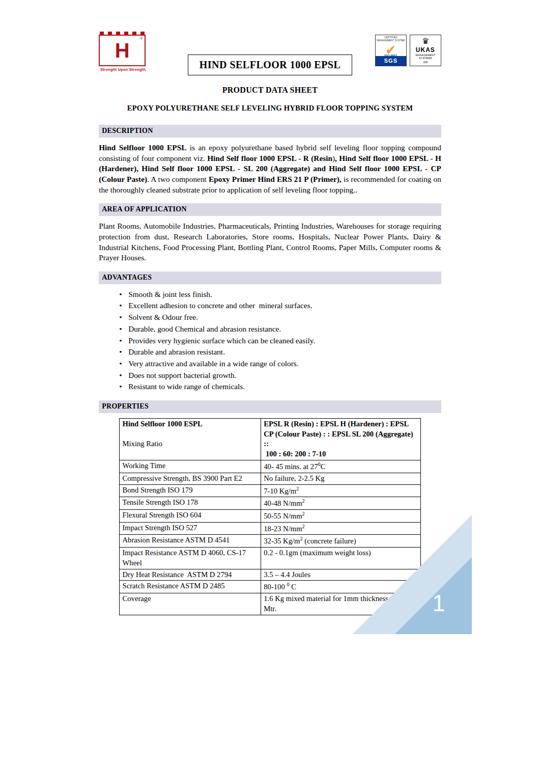®
H
Strength Upon Strength
CERTIFIED MANAGEMENT SYSTEM
✔
ISO 9001
SGS
♛
UKAS
MANAGEMENT
SYSTEMS
005
HIND SELFLOOR 1000 EPSL
PRODUCT DATA SHEET
EPOXY POLYURETHANE SELF LEVELING HYBRID FLOOR TOPPING SYSTEM
DESCRIPTION
Hind Selfloor 1000 EPSL is an epoxy polyurethane based hybrid self leveling floor topping compound consisting of four component viz. Hind Self floor 1000 EPSL - R (Resin), Hind Self floor 1000 EPSL - H (Hardener), Hind Self floor 1000 EPSL - SL 200 (Aggregate) and Hind Self floor 1000 EPSL - CP (Colour Paste). A two component Epoxy Primer Hind ERS 21 P (Primer), is recommended for coating on the thoroughly cleaned substrate prior to application of self leveling floor topping..
AREA OF APPLICATION
Plant Rooms, Automobile Industries, Pharmaceuticals, Printing Industries, Warehouses for storage requiring protection from dust, Research Laboratories, Store rooms, Hospitals, Nuclear Power Plants, Dairy & Industrial Kitchens, Food Processing Plant, Bottling Plant, Control Rooms, Paper Mills, Computer rooms & Prayer Houses.
ADVANTAGES
Smooth & joint less finish.
Excellent adhesion to concrete and other mineral surfaces.
Solvent & Odour free.
Durable, good Chemical and abrasion resistance.
Provides very hygienic surface which can be cleaned easily.
Durable and abrasion resistant.
Very attractive and available in a wide range of colors.
Does not support bacterial growth.
Resistant to wide range of chemicals.
PROPERTIES
| Hind Selfloor 1000 ESPL Mixing Ratio | EPSL R (Resin) : EPSL H (Hardener) : EPSL CP (Colour Paste) : : EPSL SL 200 (Aggregate) :: 100 : 60: 200 : 7-10 |
| Working Time | 40- 45 mins. at 27 0 C |
| Compressive Strength, BS 3900 Part E2 | No failure, 2-2.5 Kg |
| Bond Strength ISO 179 | 7-10 Kg/m 2 |
| Tensile Strength ISO 178 | 40-48 N/mm 2 |
| Flexural Strength ISO 604 | 50-55 N/mm 2 |
| Impact Strength ISO 527 | 18-23 N/mm 2 |
| Abrasion Resistance ASTM D 4541 | 32-35 Kg/m 2 (concrete failure) |
| Impact Resistance ASTM D 4060, CS-17 Wheel | 0.2 - 0.1gm (maximum weight loss) |
| Dry Heat Resistance ASTM D 2794 | 3.5 – 4.4 Joules |
| Scratch Resistance ASTM D 2485 | 80-100 0 C |
| Coverage | 1.6 Kg mixed material for 1mm thickness for 1 Sq. Mtr. |
1